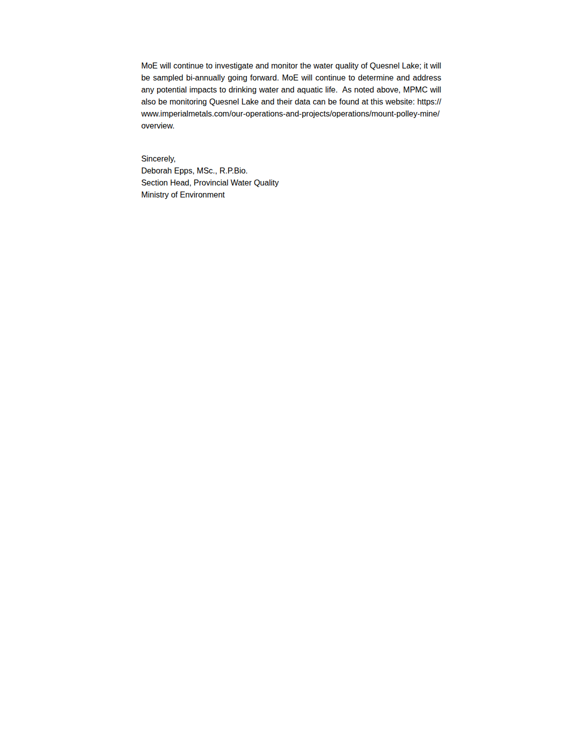MoE will continue to investigate and monitor the water quality of Quesnel Lake; it will be sampled bi-annually going forward. MoE will continue to determine and address any potential impacts to drinking water and aquatic life. As noted above, MPMC will also be monitoring Quesnel Lake and their data can be found at this website: https://www.imperialmetals.com/our-operations-and-projects/operations/mount-polley-mine/overview.
Sincerely,
Deborah Epps, MSc., R.P.Bio.
Section Head, Provincial Water Quality
Ministry of Environment